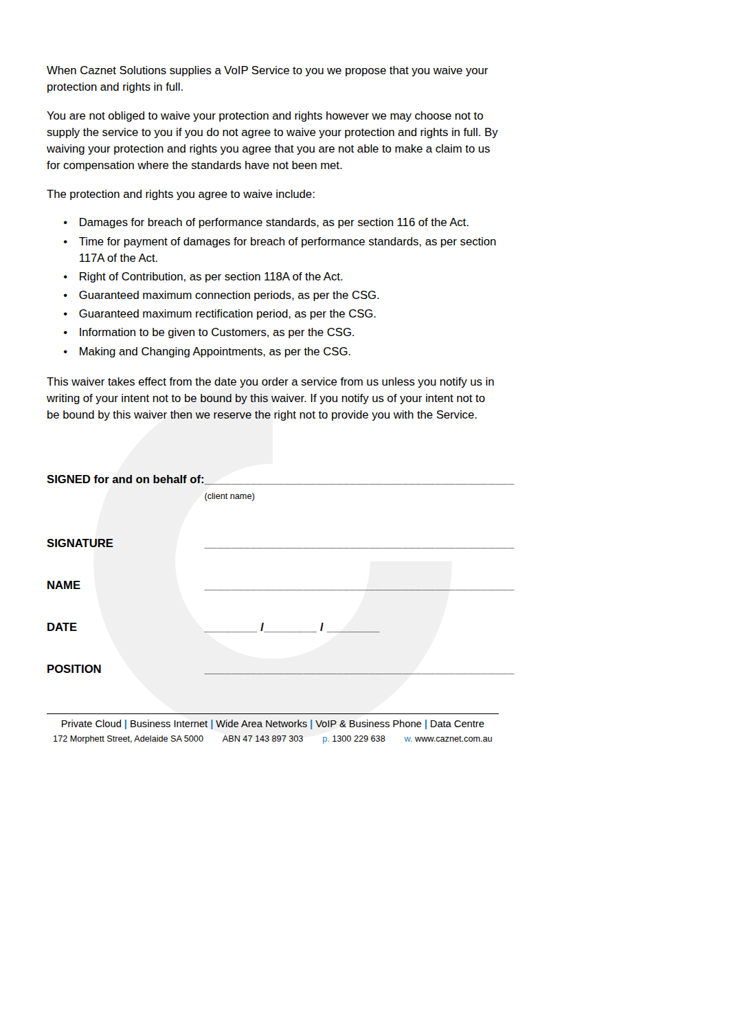When Caznet Solutions supplies a VoIP Service to you we propose that you waive your protection and rights in full.
You are not obliged to waive your protection and rights however we may choose not to supply the service to you if you do not agree to waive your protection and rights in full. By waiving your protection and rights you agree that you are not able to make a claim to us for compensation where the standards have not been met.
The protection and rights you agree to waive include:
Damages for breach of performance standards, as per section 116 of the Act.
Time for payment of damages for breach of performance standards, as per section 117A of the Act.
Right of Contribution, as per section 118A of the Act.
Guaranteed maximum connection periods, as per the CSG.
Guaranteed maximum rectification period, as per the CSG.
Information to be given to Customers, as per the CSG.
Making and Changing Appointments, as per the CSG.
This waiver takes effect from the date you order a service from us unless you notify us in writing of your intent not to be bound by this waiver. If you notify us of your intent not to be bound by this waiver then we reserve the right not to provide you with the Service.
| SIGNED for and on behalf of: | _______________________________________________ |
| | (client name) |
| SIGNATURE | _______________________________________________ |
| NAME | _______________________________________________ |
| DATE | ________ /________ / ________ |
| POSITION | _______________________________________________ |
Private Cloud|Business Internet|Wide Area Networks|VoIP & Business Phone|Data Centre
172 Morphett Street, Adelaide SA 5000 ABN 47 143 897 303 p. 1300 229 638 w. www.caznet.com.au